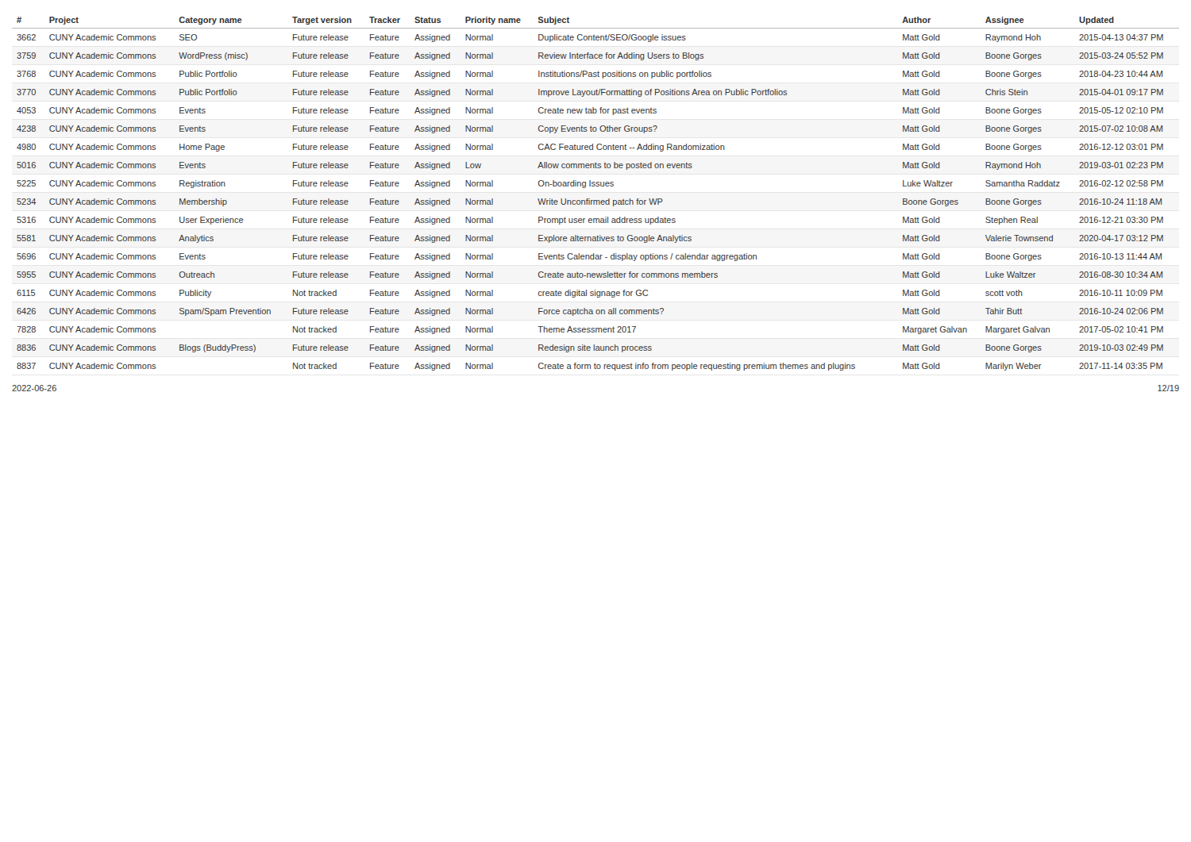| # | Project | Category name | Target version | Tracker | Status | Priority name | Subject | Author | Assignee | Updated |
| --- | --- | --- | --- | --- | --- | --- | --- | --- | --- | --- |
| 3662 | CUNY Academic Commons | SEO | Future release | Feature | Assigned | Normal | Duplicate Content/SEO/Google issues | Matt Gold | Raymond Hoh | 2015-04-13 04:37 PM |
| 3759 | CUNY Academic Commons | WordPress (misc) | Future release | Feature | Assigned | Normal | Review Interface for Adding Users to Blogs | Matt Gold | Boone Gorges | 2015-03-24 05:52 PM |
| 3768 | CUNY Academic Commons | Public Portfolio | Future release | Feature | Assigned | Normal | Institutions/Past positions on public portfolios | Matt Gold | Boone Gorges | 2018-04-23 10:44 AM |
| 3770 | CUNY Academic Commons | Public Portfolio | Future release | Feature | Assigned | Normal | Improve Layout/Formatting of Positions Area on Public Portfolios | Matt Gold | Chris Stein | 2015-04-01 09:17 PM |
| 4053 | CUNY Academic Commons | Events | Future release | Feature | Assigned | Normal | Create new tab for past events | Matt Gold | Boone Gorges | 2015-05-12 02:10 PM |
| 4238 | CUNY Academic Commons | Events | Future release | Feature | Assigned | Normal | Copy Events to Other Groups? | Matt Gold | Boone Gorges | 2015-07-02 10:08 AM |
| 4980 | CUNY Academic Commons | Home Page | Future release | Feature | Assigned | Normal | CAC Featured Content -- Adding Randomization | Matt Gold | Boone Gorges | 2016-12-12 03:01 PM |
| 5016 | CUNY Academic Commons | Events | Future release | Feature | Assigned | Low | Allow comments to be posted on events | Matt Gold | Raymond Hoh | 2019-03-01 02:23 PM |
| 5225 | CUNY Academic Commons | Registration | Future release | Feature | Assigned | Normal | On-boarding Issues | Luke Waltzer | Samantha Raddatz | 2016-02-12 02:58 PM |
| 5234 | CUNY Academic Commons | Membership | Future release | Feature | Assigned | Normal | Write Unconfirmed patch for WP | Boone Gorges | Boone Gorges | 2016-10-24 11:18 AM |
| 5316 | CUNY Academic Commons | User Experience | Future release | Feature | Assigned | Normal | Prompt user email address updates | Matt Gold | Stephen Real | 2016-12-21 03:30 PM |
| 5581 | CUNY Academic Commons | Analytics | Future release | Feature | Assigned | Normal | Explore alternatives to Google Analytics | Matt Gold | Valerie Townsend | 2020-04-17 03:12 PM |
| 5696 | CUNY Academic Commons | Events | Future release | Feature | Assigned | Normal | Events Calendar - display options / calendar aggregation | Matt Gold | Boone Gorges | 2016-10-13 11:44 AM |
| 5955 | CUNY Academic Commons | Outreach | Future release | Feature | Assigned | Normal | Create auto-newsletter for commons members | Matt Gold | Luke Waltzer | 2016-08-30 10:34 AM |
| 6115 | CUNY Academic Commons | Publicity | Not tracked | Feature | Assigned | Normal | create digital signage for GC | Matt Gold | scott voth | 2016-10-11 10:09 PM |
| 6426 | CUNY Academic Commons | Spam/Spam Prevention | Future release | Feature | Assigned | Normal | Force captcha on all comments? | Matt Gold | Tahir Butt | 2016-10-24 02:06 PM |
| 7828 | CUNY Academic Commons | | Not tracked | Feature | Assigned | Normal | Theme Assessment 2017 | Margaret Galvan | Margaret Galvan | 2017-05-02 10:41 PM |
| 8836 | CUNY Academic Commons | Blogs (BuddyPress) | Future release | Feature | Assigned | Normal | Redesign site launch process | Matt Gold | Boone Gorges | 2019-10-03 02:49 PM |
| 8837 | CUNY Academic Commons | | Not tracked | Feature | Assigned | Normal | Create a form to request info from people requesting premium themes and plugins | Matt Gold | Marilyn Weber | 2017-11-14 03:35 PM |
2022-06-26 12/19